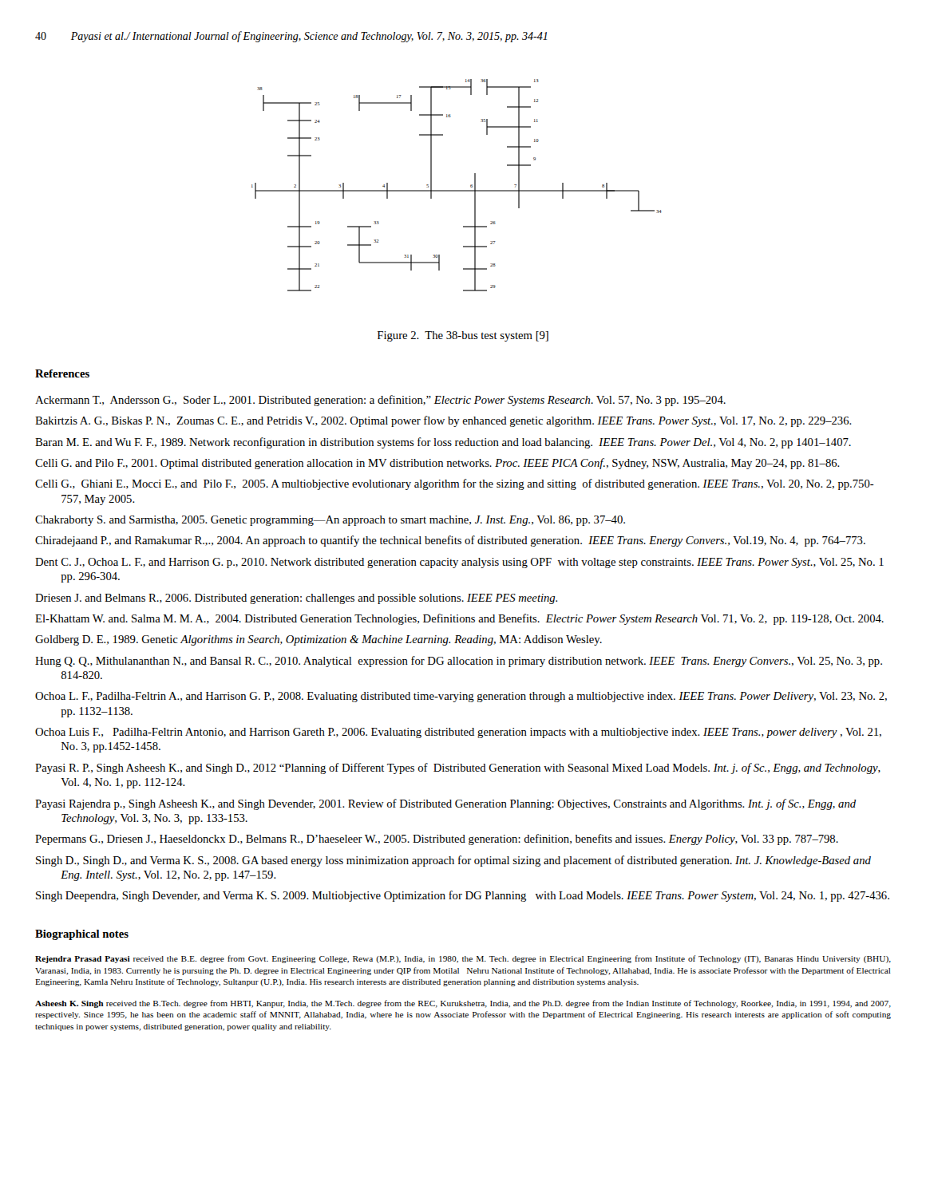40 Payasi et al./ International Journal of Engineering, Science and Technology, Vol. 7, No. 3, 2015, pp. 34-41
38 25 24 23 18 17 15 16 14 36 35 13 12 11 10 9 1 2 3 4 5 6 7 8 34 19 20 21 22 33 32 31 30 26 27 28 29
Figure 2. The 38-bus test system [9]
References
Ackermann T., Andersson G., Soder L., 2001. Distributed generation: a definition,” Electric Power Systems Research. Vol. 57, No. 3 pp. 195–204.
Bakirtzis A. G., Biskas P. N., Zoumas C. E., and Petridis V., 2002. Optimal power flow by enhanced genetic algorithm. IEEE Trans. Power Syst., Vol. 17, No. 2, pp. 229–236.
Baran M. E. and Wu F. F., 1989. Network reconfiguration in distribution systems for loss reduction and load balancing. IEEE Trans. Power Del., Vol 4, No. 2, pp 1401–1407.
Celli G. and Pilo F., 2001. Optimal distributed generation allocation in MV distribution networks. Proc. IEEE PICA Conf., Sydney, NSW, Australia, May 20–24, pp. 81–86.
Celli G., Ghiani E., Mocci E., and Pilo F., 2005. A multiobjective evolutionary algorithm for the sizing and sitting of distributed generation. IEEE Trans., Vol. 20, No. 2, pp.750-757, May 2005.
Chakraborty S. and Sarmistha, 2005. Genetic programming—An approach to smart machine, J. Inst. Eng., Vol. 86, pp. 37–40.
Chiradejaand P., and Ramakumar R.,., 2004. An approach to quantify the technical benefits of distributed generation. IEEE Trans. Energy Convers., Vol.19, No. 4, pp. 764–773.
Dent C. J., Ochoa L. F., and Harrison G. p., 2010. Network distributed generation capacity analysis using OPF with voltage step constraints. IEEE Trans. Power Syst., Vol. 25, No. 1 pp. 296-304.
Driesen J. and Belmans R., 2006. Distributed generation: challenges and possible solutions. IEEE PES meeting.
El-Khattam W. and. Salma M. M. A., 2004. Distributed Generation Technologies, Definitions and Benefits. Electric Power System Research Vol. 71, Vo. 2, pp. 119-128, Oct. 2004.
Goldberg D. E., 1989. Genetic Algorithms in Search, Optimization & Machine Learning. Reading, MA: Addison Wesley.
Hung Q. Q., Mithulananthan N., and Bansal R. C., 2010. Analytical expression for DG allocation in primary distribution network. IEEE Trans. Energy Convers., Vol. 25, No. 3, pp. 814-820.
Ochoa L. F., Padilha-Feltrin A., and Harrison G. P., 2008. Evaluating distributed time-varying generation through a multiobjective index. IEEE Trans. Power Delivery, Vol. 23, No. 2, pp. 1132–1138.
Ochoa Luis F., Padilha-Feltrin Antonio, and Harrison Gareth P., 2006. Evaluating distributed generation impacts with a multiobjective index. IEEE Trans., power delivery , Vol. 21, No. 3, pp.1452-1458.
Payasi R. P., Singh Asheesh K., and Singh D., 2012 “Planning of Different Types of Distributed Generation with Seasonal Mixed Load Models. Int. j. of Sc., Engg, and Technology, Vol. 4, No. 1, pp. 112-124.
Payasi Rajendra p., Singh Asheesh K., and Singh Devender, 2001. Review of Distributed Generation Planning: Objectives, Constraints and Algorithms. Int. j. of Sc., Engg, and Technology, Vol. 3, No. 3, pp. 133-153.
Pepermans G., Driesen J., Haeseldonckx D., Belmans R., D’haeseleer W., 2005. Distributed generation: definition, benefits and issues. Energy Policy, Vol. 33 pp. 787–798.
Singh D., Singh D., and Verma K. S., 2008. GA based energy loss minimization approach for optimal sizing and placement of distributed generation. Int. J. Knowledge-Based and Eng. Intell. Syst., Vol. 12, No. 2, pp. 147–159.
Singh Deependra, Singh Devender, and Verma K. S. 2009. Multiobjective Optimization for DG Planning with Load Models. IEEE Trans. Power System, Vol. 24, No. 1, pp. 427-436.
Biographical notes
Rejendra Prasad Payasi received the B.E. degree from Govt. Engineering College, Rewa (M.P.), India, in 1980, the M. Tech. degree in Electrical Engineering from Institute of Technology (IT), Banaras Hindu University (BHU), Varanasi, India, in 1983. Currently he is pursuing the Ph. D. degree in Electrical Engineering under QIP from Motilal Nehru National Institute of Technology, Allahabad, India. He is associate Professor with the Department of Electrical Engineering, Kamla Nehru Institute of Technology, Sultanpur (U.P.), India. His research interests are distributed generation planning and distribution systems analysis.
Asheesh K. Singh received the B.Tech. degree from HBTI, Kanpur, India, the M.Tech. degree from the REC, Kurukshetra, India, and the Ph.D. degree from the Indian Institute of Technology, Roorkee, India, in 1991, 1994, and 2007, respectively. Since 1995, he has been on the academic staff of MNNIT, Allahabad, India, where he is now Associate Professor with the Department of Electrical Engineering. His research interests are application of soft computing techniques in power systems, distributed generation, power quality and reliability.